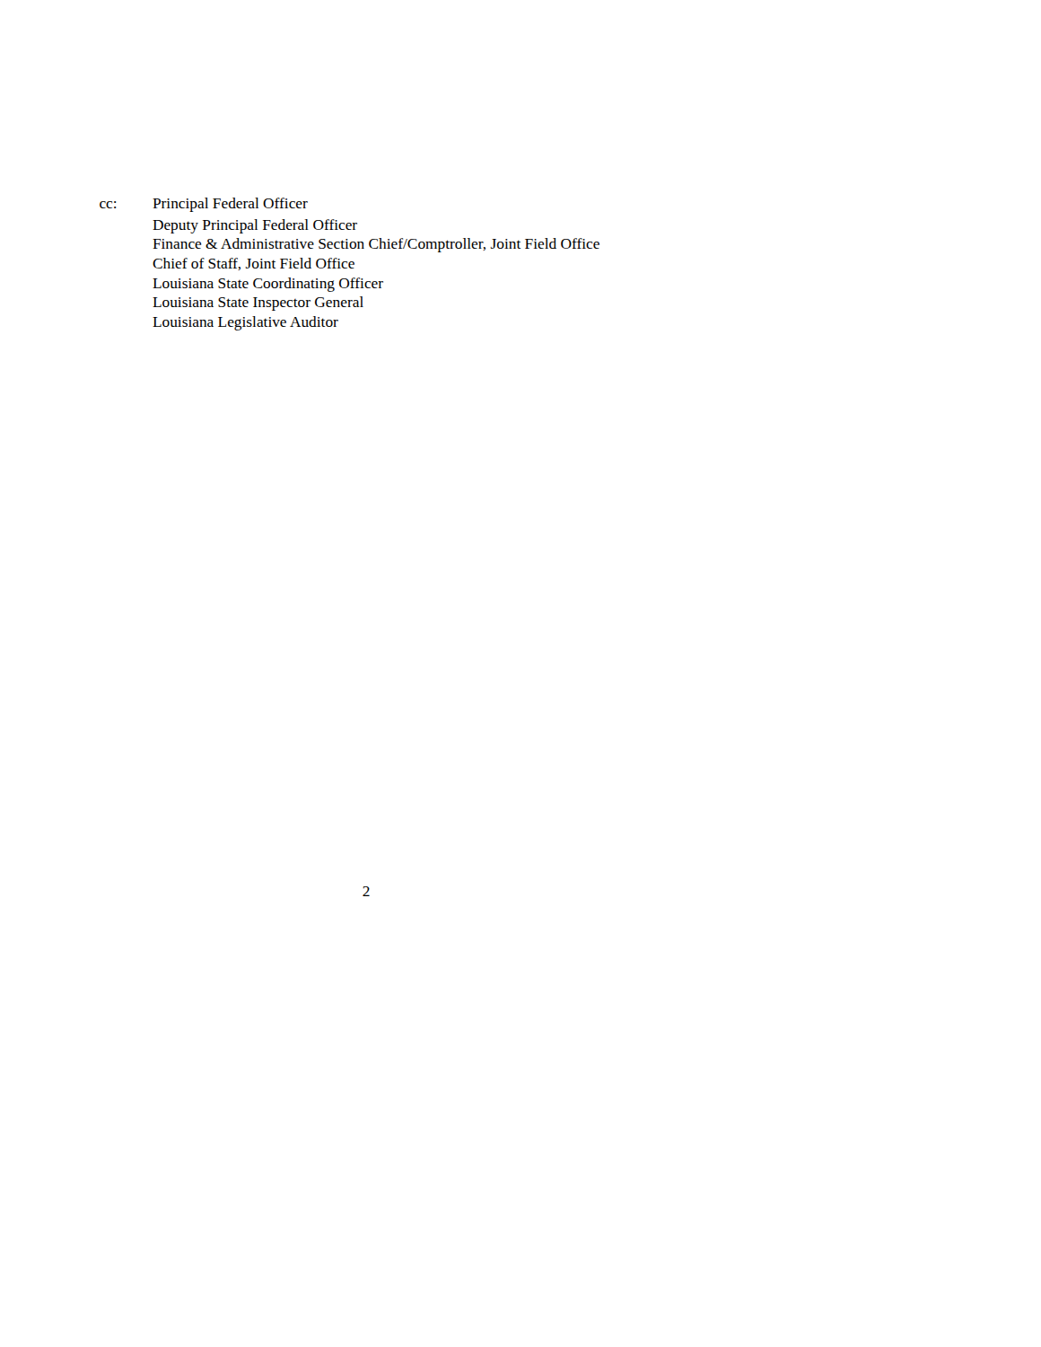cc:
Principal Federal Officer
Deputy Principal Federal Officer
Finance & Administrative Section Chief/Comptroller, Joint Field Office
Chief of Staff, Joint Field Office
Louisiana State Coordinating Officer
Louisiana State Inspector General
Louisiana Legislative Auditor
2